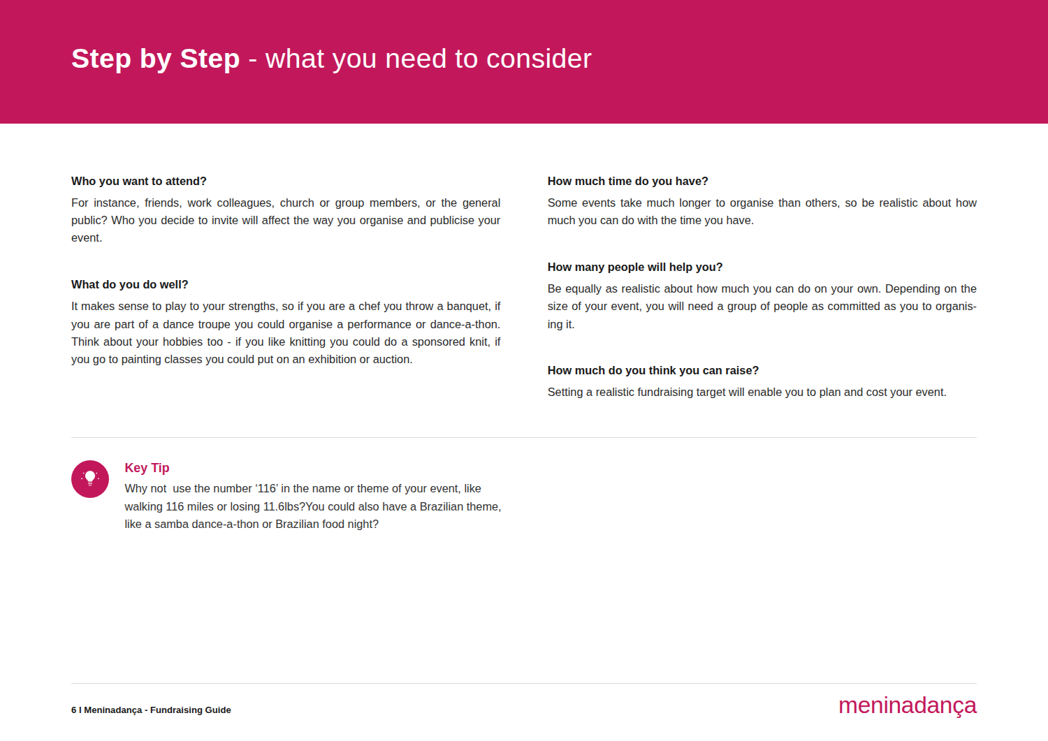Step by Step - what you need to consider
Who you want to attend?
For instance, friends, work colleagues, church or group members, or the general public? Who you decide to invite will affect the way you organise and publicise your event.
What do you do well?
It makes sense to play to your strengths, so if you are a chef you throw a banquet, if you are part of a dance troupe you could organise a performance or dance-a-thon. Think about your hobbies too - if you like knitting you could do a sponsored knit, if you go to painting classes you could put on an exhibition or auction.
How much time do you have?
Some events take much longer to organise than others, so be realistic about how much you can do with the time you have.
How many people will help you?
Be equally as realistic about how much you can do on your own. Depending on the size of your event, you will need a group of people as committed as you to organising it.
How much do you think you can raise?
Setting a realistic fundraising target will enable you to plan and cost your event.
Key Tip
Why not use the number ‘116’ in the name or theme of your event, like walking 116 miles or losing 11.6lbs?You could also have a Brazilian theme, like a samba dance-a-thon or Brazilian food night?
6 I Meninadança - Fundraising Guide meninadança